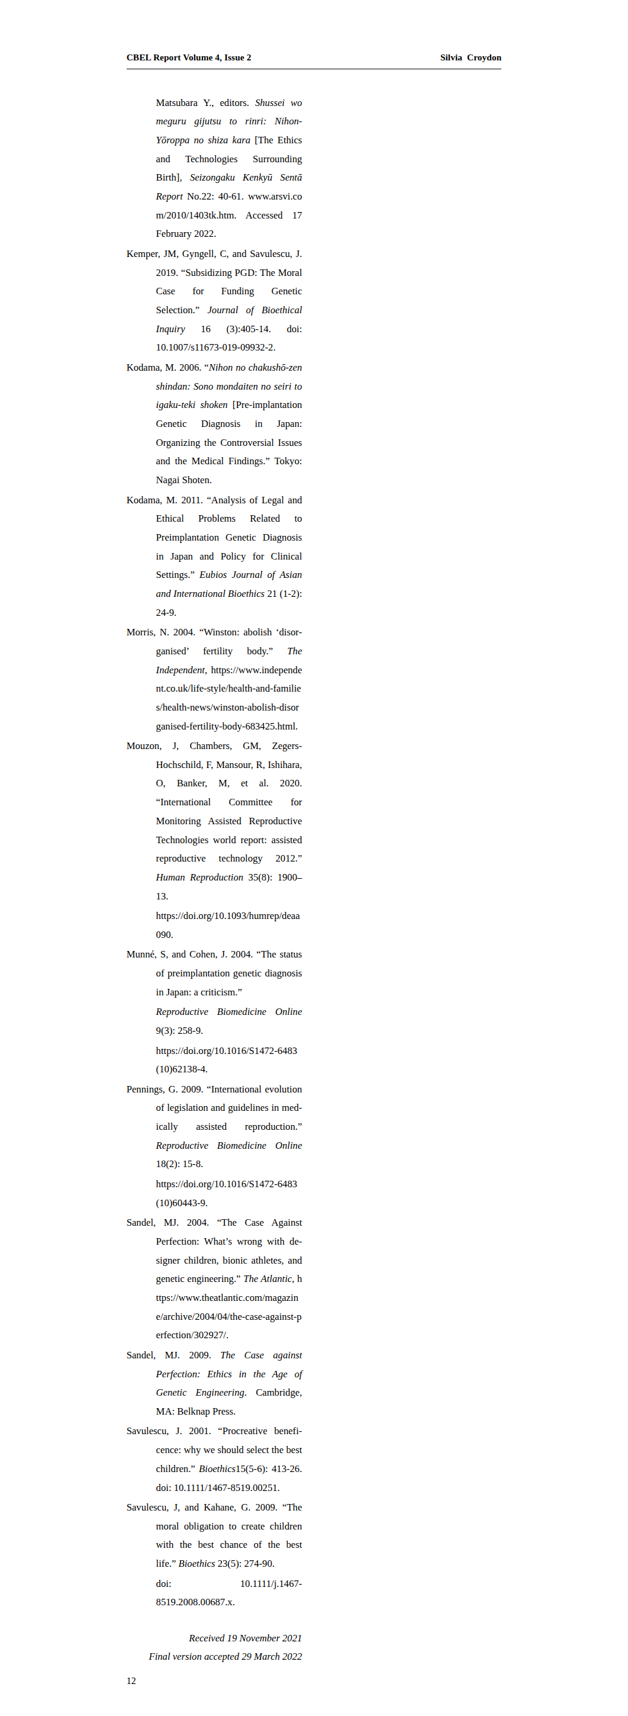CBEL Report Volume 4, Issue 2 Silvia Croydon
Matsubara Y., editors. Shussei wo meguru gijutsu to rinri: Nihon-Yōroppa no shiza kara [The Ethics and Technologies Surrounding Birth], Seizongaku Kenkyū Sentā Report No.22: 40-61. www.arsvi.com/2010/1403tk.htm. Accessed 17 February 2022.
Kemper, JM, Gyngell, C, and Savulescu, J. 2019. “Subsidizing PGD: The Moral Case for Funding Genetic Selection.” Journal of Bioethical Inquiry 16 (3):405-14. doi: 10.1007/s11673-019-09932-2.
Kodama, M. 2006. “Nihon no chakushō-zen shindan: Sono mondaiten no seiri to igaku-teki shoken [Pre-implantation Genetic Diagnosis in Japan: Organizing the Controversial Issues and the Medical Findings.” Tokyo: Nagai Shoten.
Kodama, M. 2011. “Analysis of Legal and Ethical Problems Related to Preimplantation Genetic Diagnosis in Japan and Policy for Clinical Settings.” Eubios Journal of Asian and International Bioethics 21 (1-2): 24-9.
Morris, N. 2004. “Winston: abolish ‘disorganised’ fertility body.” The Independent, https://www.independent.co.uk/life-style/health-and-families/health-news/winston-abolish-disorganised-fertility-body-683425.html.
Mouzon, J, Chambers, GM, Zegers-Hochschild, F, Mansour, R, Ishihara, O, Banker, M, et al. 2020. “International Committee for Monitoring Assisted Reproductive Technologies world report: assisted reproductive technology 2012.” Human Reproduction 35(8): 1900–13.
https://doi.org/10.1093/humrep/deaa090.
Munné, S, and Cohen, J. 2004. “The status of preimplantation genetic diagnosis in Japan: a criticism.”
Reproductive Biomedicine Online 9(3): 258-9.
https://doi.org/10.1016/S1472-6483(10)62138-4.
Pennings, G. 2009. “International evolution of legislation and guidelines in medically assisted reproduction.” Reproductive Biomedicine Online 18(2): 15-8.
https://doi.org/10.1016/S1472-6483(10)60443-9.
Sandel, MJ. 2004. “The Case Against Perfection: What’s wrong with designer children, bionic athletes, and genetic engineering.” The Atlantic, https://www.theatlantic.com/magazine/archive/2004/04/the-case-against-perfection/302927/.
Sandel, MJ. 2009. The Case against Perfection: Ethics in the Age of Genetic Engineering. Cambridge, MA: Belknap Press.
Savulescu, J. 2001. “Procreative beneficence: why we should select the best children.” Bioethics15(5-6): 413-26. doi: 10.1111/1467-8519.00251.
Savulescu, J, and Kahane, G. 2009. “The moral obligation to create children with the best chance of the best life.” Bioethics 23(5): 274-90.
doi: 10.1111/j.1467-8519.2008.00687.x.
Received 19 November 2021
Final version accepted 29 March 2022
12